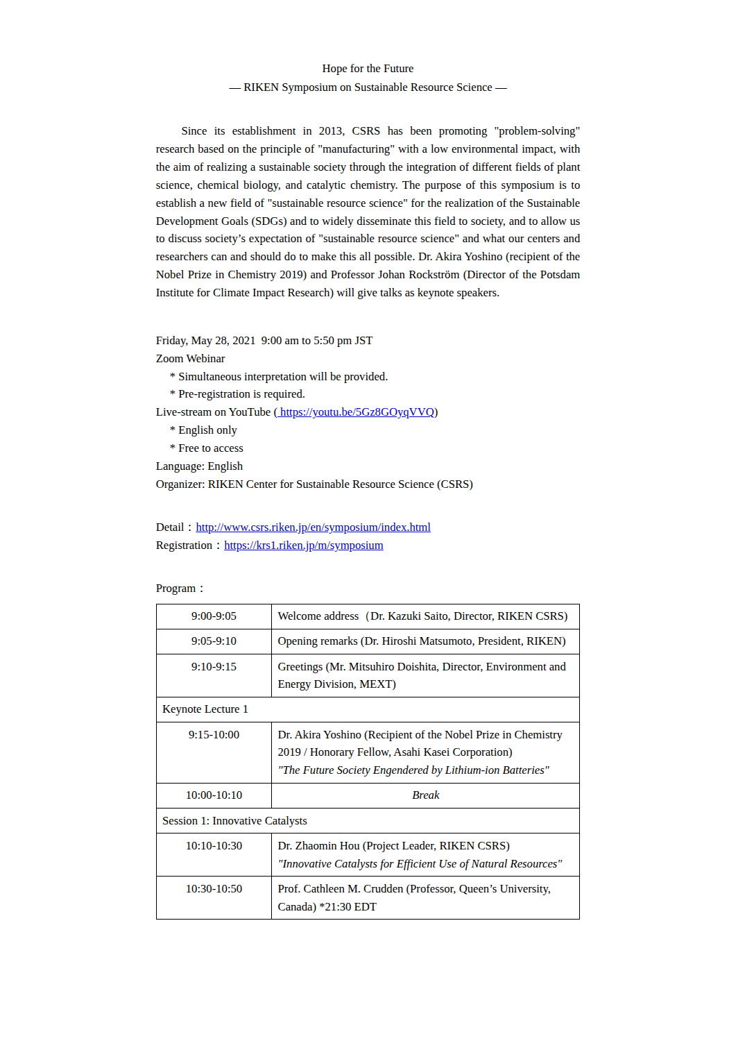Hope for the Future — RIKEN Symposium on Sustainable Resource Science —
Since its establishment in 2013, CSRS has been promoting "problem-solving" research based on the principle of "manufacturing" with a low environmental impact, with the aim of realizing a sustainable society through the integration of different fields of plant science, chemical biology, and catalytic chemistry. The purpose of this symposium is to establish a new field of "sustainable resource science" for the realization of the Sustainable Development Goals (SDGs) and to widely disseminate this field to society, and to allow us to discuss society’s expectation of "sustainable resource science" and what our centers and researchers can and should do to make this all possible. Dr. Akira Yoshino (recipient of the Nobel Prize in Chemistry 2019) and Professor Johan Rockström (Director of the Potsdam Institute for Climate Impact Research) will give talks as keynote speakers.
Friday, May 28, 2021 9:00 am to 5:50 pm JST
Zoom Webinar
* Simultaneous interpretation will be provided.
* Pre-registration is required.
Live-stream on YouTube ( https://youtu.be/5Gz8GOyqVVQ)
* English only
* Free to access
Language: English
Organizer: RIKEN Center for Sustainable Resource Science (CSRS)
Detail：http://www.csrs.riken.jp/en/symposium/index.html
Registration：https://krs1.riken.jp/m/symposium
Program：
| 9:00-9:05 | Welcome address（Dr. Kazuki Saito, Director, RIKEN CSRS) |
| 9:05-9:10 | Opening remarks (Dr. Hiroshi Matsumoto, President, RIKEN) |
| 9:10-9:15 | Greetings (Mr. Mitsuhiro Doishita, Director, Environment and Energy Division, MEXT) |
| Keynote Lecture 1 |
| 9:15-10:00 | Dr. Akira Yoshino (Recipient of the Nobel Prize in Chemistry 2019 / Honorary Fellow, Asahi Kasei Corporation) "The Future Society Engendered by Lithium-ion Batteries" |
| 10:00-10:10 | Break |
| Session 1: Innovative Catalysts |
| 10:10-10:30 | Dr. Zhaomin Hou (Project Leader, RIKEN CSRS) "Innovative Catalysts for Efficient Use of Natural Resources" |
| 10:30-10:50 | Prof. Cathleen M. Crudden (Professor, Queen’s University, Canada) *21:30 EDT |